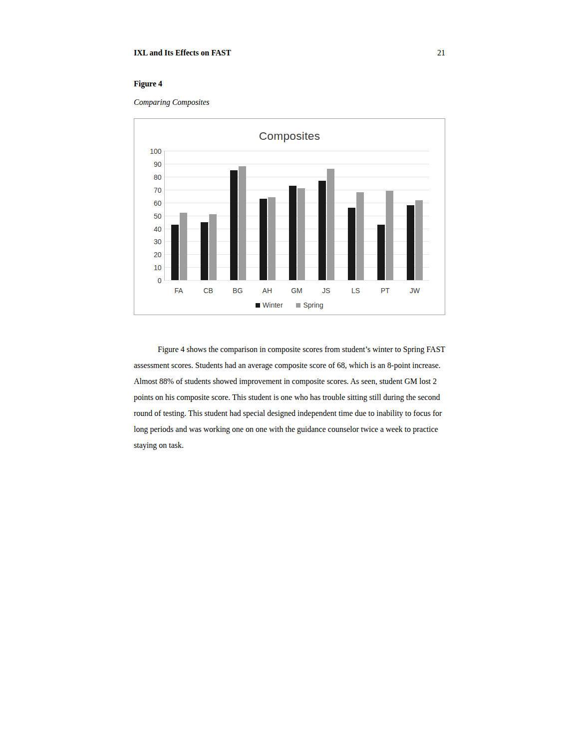IXL and Its Effects on FAST 21
Figure 4
Comparing Composites
Composites
100
90
80
70
60
50
40
30
20
10
0
FA CB BG AH GM JS LS PT JW
Winter Spring
Figure 4 shows the comparison in composite scores from student’s winter to Spring FAST assessment scores. Students had an average composite score of 68, which is an 8-point increase. Almost 88% of students showed improvement in composite scores. As seen, student GM lost 2 points on his composite score. This student is one who has trouble sitting still during the second round of testing. This student had special designed independent time due to inability to focus for long periods and was working one on one with the guidance counselor twice a week to practice staying on task.